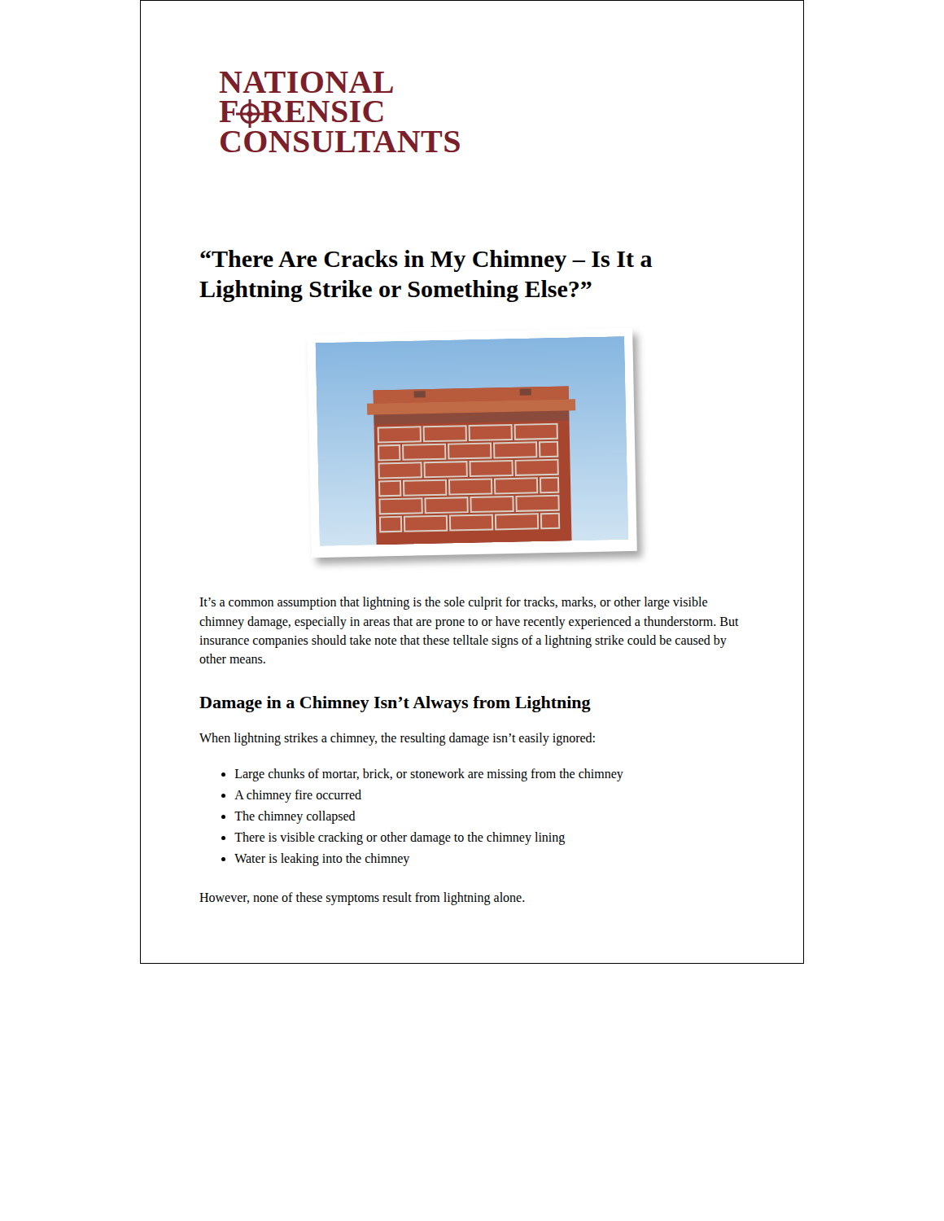National
F rensic
Consultants
“There Are Cracks in My Chimney – Is It a Lightning Strike or Something Else?”
It’s a common assumption that lightning is the sole culprit for tracks, marks, or other large visible chimney damage, especially in areas that are prone to or have recently experienced a thunderstorm. But insurance companies should take note that these telltale signs of a lightning strike could be caused by other means.
Damage in a Chimney Isn’t Always from Lightning
When lightning strikes a chimney, the resulting damage isn’t easily ignored:
Large chunks of mortar, brick, or stonework are missing from the chimney
A chimney fire occurred
The chimney collapsed
There is visible cracking or other damage to the chimney lining
Water is leaking into the chimney
However, none of these symptoms result from lightning alone.